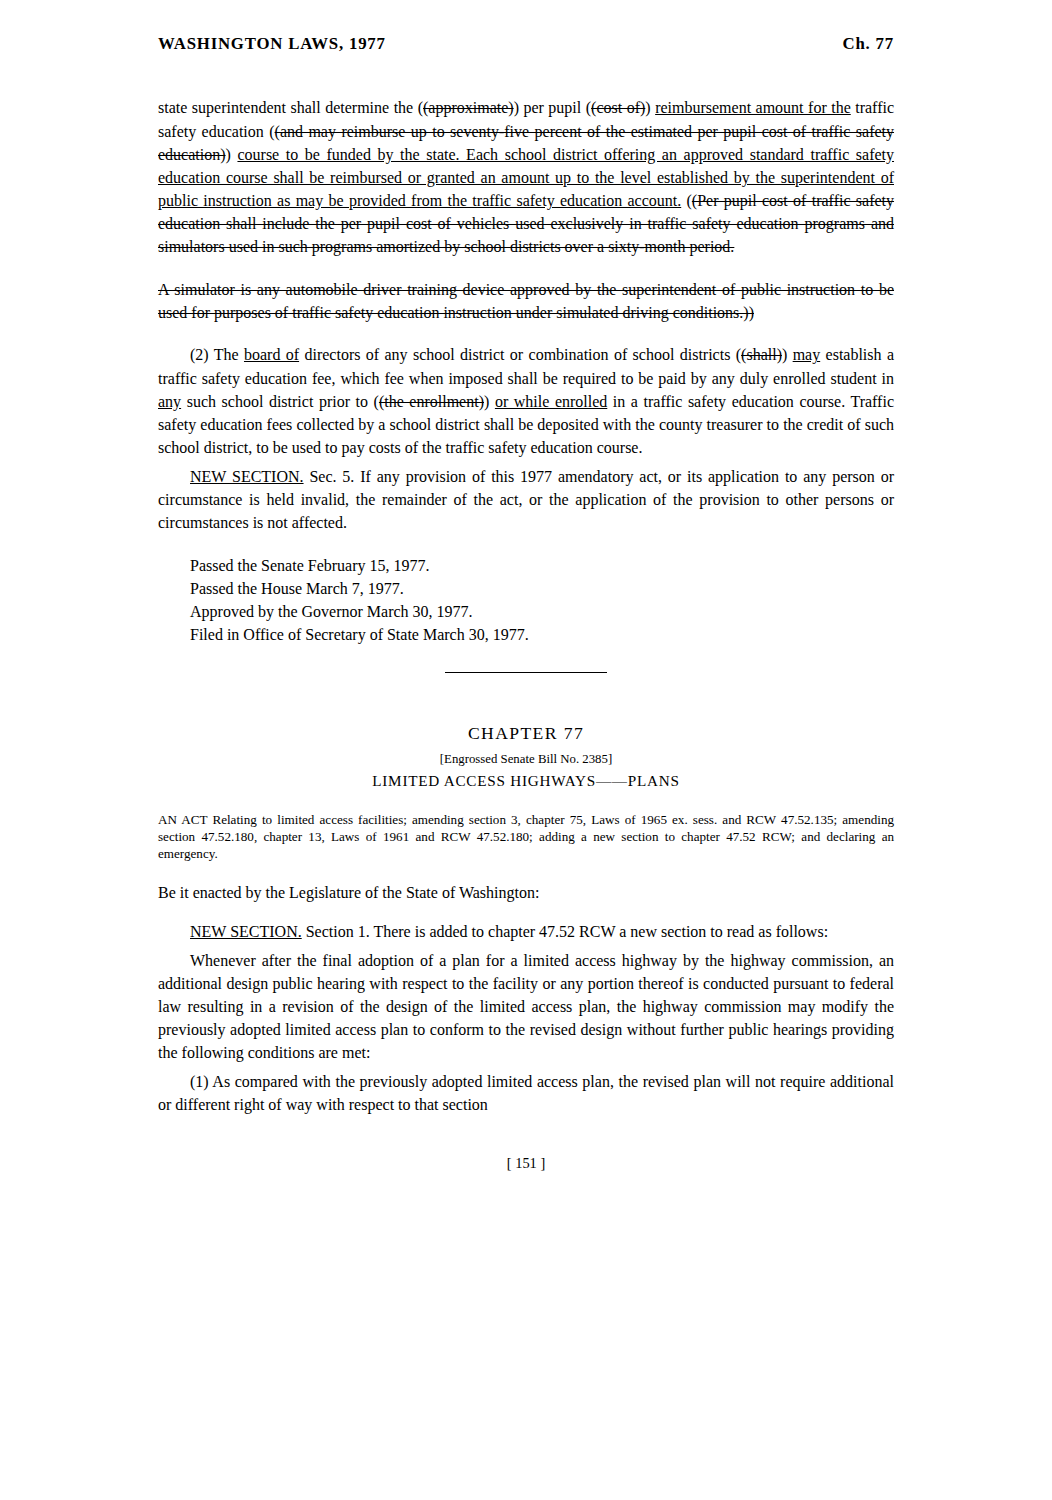WASHINGTON LAWS, 1977 Ch. 77
state superintendent shall determine the ((approximate)) per pupil ((cost of)) reimbursement amount for the traffic safety education ((and may reimburse up to seventy-five percent of the estimated per pupil cost of traffic safety education)) course to be funded by the state. Each school district offering an approved standard traffic safety education course shall be reimbursed or granted an amount up to the level established by the superintendent of public instruction as may be provided from the traffic safety education account. ((Per pupil cost of traffic safety education shall include the per pupil cost of vehicles used exclusively in traffic safety education programs and simulators used in such programs amortized by school districts over a sixty-month period.
A simulator is any automobile driver training device approved by the superintendent of public instruction to be used for purposes of traffic safety education instruction under simulated driving conditions.))
(2) The board of directors of any school district or combination of school districts ((shall)) may establish a traffic safety education fee, which fee when imposed shall be required to be paid by any duly enrolled student in any such school district prior to ((the enrollment)) or while enrolled in a traffic safety education course. Traffic safety education fees collected by a school district shall be deposited with the county treasurer to the credit of such school district, to be used to pay costs of the traffic safety education course.
NEW SECTION. Sec. 5. If any provision of this 1977 amendatory act, or its application to any person or circumstance is held invalid, the remainder of the act, or the application of the provision to other persons or circumstances is not affected.
Passed the Senate February 15, 1977.
Passed the House March 7, 1977.
Approved by the Governor March 30, 1977.
Filed in Office of Secretary of State March 30, 1977.
CHAPTER 77
[Engrossed Senate Bill No. 2385]
LIMITED ACCESS HIGHWAYS——PLANS
AN ACT Relating to limited access facilities; amending section 3, chapter 75, Laws of 1965 ex. sess. and RCW 47.52.135; amending section 47.52.180, chapter 13, Laws of 1961 and RCW 47.52.180; adding a new section to chapter 47.52 RCW; and declaring an emergency.
Be it enacted by the Legislature of the State of Washington:
NEW SECTION. Section 1. There is added to chapter 47.52 RCW a new section to read as follows:
Whenever after the final adoption of a plan for a limited access highway by the highway commission, an additional design public hearing with respect to the facility or any portion thereof is conducted pursuant to federal law resulting in a revision of the design of the limited access plan, the highway commission may modify the previously adopted limited access plan to conform to the revised design without further public hearings providing the following conditions are met:
(1) As compared with the previously adopted limited access plan, the revised plan will not require additional or different right of way with respect to that section
[ 151 ]